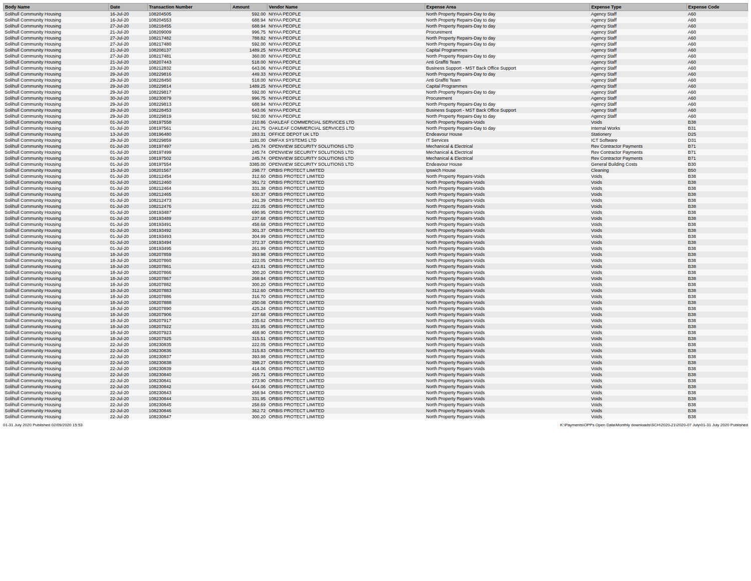| Body Name | Date | Transaction Number | Amount | Vendor Name | Expense Area | Expense Type | Expense Code |
| --- | --- | --- | --- | --- | --- | --- | --- |
| Solihull Community Housing | 16-Jul-20 | 108204505 | 592.00 | NIYAA PEOPLE | North Property Repairs-Day to day | Agency Staff | A60 |
| Solihull Community Housing | 16-Jul-20 | 108204553 | 688.94 | NIYAA PEOPLE | North Property Repairs-Day to day | Agency Staff | A60 |
| Solihull Community Housing | 27-Jul-20 | 108218455 | 688.94 | NIYAA PEOPLE | North Property Repairs-Day to day | Agency Staff | A60 |
| Solihull Community Housing | 21-Jul-20 | 108209009 | 996.75 | NIYAA PEOPLE | Procurement | Agency Staff | A60 |
| Solihull Community Housing | 27-Jul-20 | 108217482 | 788.82 | NIYAA PEOPLE | North Property Repairs-Day to day | Agency Staff | A60 |
| Solihull Community Housing | 27-Jul-20 | 108217480 | 592.00 | NIYAA PEOPLE | North Property Repairs-Day to day | Agency Staff | A60 |
| Solihull Community Housing | 21-Jul-20 | 108208137 | 1489.25 | NIYAA PEOPLE | Capital Programmes | Agency Staff | A60 |
| Solihull Community Housing | 27-Jul-20 | 108217481 | 360.00 | NIYAA PEOPLE | North Property Repairs-Day to day | Agency Staff | A60 |
| Solihull Community Housing | 21-Jul-20 | 108207443 | 518.00 | NIYAA PEOPLE | Anti Graffiti Team | Agency Staff | A60 |
| Solihull Community Housing | 23-Jul-20 | 108212832 | 643.06 | NIYAA PEOPLE | Business Support - MST Back Office Support | Agency Staff | A60 |
| Solihull Community Housing | 29-Jul-20 | 108229816 | 449.33 | NIYAA PEOPLE | North Property Repairs-Day to day | Agency Staff | A60 |
| Solihull Community Housing | 29-Jul-20 | 108228450 | 518.00 | NIYAA PEOPLE | Anti Graffiti Team | Agency Staff | A60 |
| Solihull Community Housing | 29-Jul-20 | 108229814 | 1489.25 | NIYAA PEOPLE | Capital Programmes | Agency Staff | A60 |
| Solihull Community Housing | 29-Jul-20 | 108229817 | 592.00 | NIYAA PEOPLE | North Property Repairs-Day to day | Agency Staff | A60 |
| Solihull Community Housing | 30-Jul-20 | 108230879 | 996.75 | NIYAA PEOPLE | Procurement | Agency Staff | A60 |
| Solihull Community Housing | 29-Jul-20 | 108229813 | 688.94 | NIYAA PEOPLE | North Property Repairs-Day to day | Agency Staff | A60 |
| Solihull Community Housing | 29-Jul-20 | 108228453 | 643.06 | NIYAA PEOPLE | Business Support - MST Back Office Support | Agency Staff | A60 |
| Solihull Community Housing | 29-Jul-20 | 108229819 | 592.00 | NIYAA PEOPLE | North Property Repairs-Day to day | Agency Staff | A60 |
| Solihull Community Housing | 01-Jul-20 | 108197558 | 210.86 | OAKLEAF COMMERCIAL SERVICES LTD | North Property Repairs-Voids | Voids | B38 |
| Solihull Community Housing | 01-Jul-20 | 108197561 | 241.75 | OAKLEAF COMMERCIAL SERVICES LTD | North Property Repairs-Day to day | Internal Works | B31 |
| Solihull Community Housing | 13-Jul-20 | 108196480 | 283.31 | OFFICE DEPOT UK LTD | Endeavour House | Stationery | D25 |
| Solihull Community Housing | 29-Jul-20 | 108229859 | 1181.00 | OMFAX SYSTEMS LTD | IT Services | ICT Software | D31 |
| Solihull Community Housing | 01-Jul-20 | 108197497 | 245.74 | OPENVIEW SECURITY SOLUTIONS LTD | Mechanical & Electrical | Rev Contractor Payments | B71 |
| Solihull Community Housing | 01-Jul-20 | 108197499 | 245.74 | OPENVIEW SECURITY SOLUTIONS LTD | Mechanical & Electrical | Rev Contractor Payments | B71 |
| Solihull Community Housing | 01-Jul-20 | 108197502 | 245.74 | OPENVIEW SECURITY SOLUTIONS LTD | Mechanical & Electrical | Rev Contractor Payments | B71 |
| Solihull Community Housing | 01-Jul-20 | 108197554 | 3385.00 | OPENVIEW SECURITY SOLUTIONS LTD | Endeavour House | General Building Costs | B30 |
| Solihull Community Housing | 15-Jul-20 | 108201567 | 298.77 | ORBIS PROTECT LIMITED | Ipswich House | Cleaning | B50 |
| Solihull Community Housing | 01-Jul-20 | 108212454 | 312.60 | ORBIS PROTECT LIMITED | North Property Repairs-Voids | Voids | B38 |
| Solihull Community Housing | 01-Jul-20 | 108212460 | 361.72 | ORBIS PROTECT LIMITED | North Property Repairs-Voids | Voids | B38 |
| Solihull Community Housing | 01-Jul-20 | 108212464 | 331.38 | ORBIS PROTECT LIMITED | North Property Repairs-Voids | Voids | B38 |
| Solihull Community Housing | 01-Jul-20 | 108212465 | 630.37 | ORBIS PROTECT LIMITED | North Property Repairs-Voids | Voids | B38 |
| Solihull Community Housing | 01-Jul-20 | 108212473 | 241.39 | ORBIS PROTECT LIMITED | North Property Repairs-Voids | Voids | B38 |
| Solihull Community Housing | 01-Jul-20 | 108212476 | 222.05 | ORBIS PROTECT LIMITED | North Property Repairs-Voids | Voids | B38 |
| Solihull Community Housing | 01-Jul-20 | 108193487 | 690.95 | ORBIS PROTECT LIMITED | North Property Repairs-Voids | Voids | B38 |
| Solihull Community Housing | 01-Jul-20 | 108193489 | 237.68 | ORBIS PROTECT LIMITED | North Property Repairs-Voids | Voids | B38 |
| Solihull Community Housing | 01-Jul-20 | 108193491 | 458.68 | ORBIS PROTECT LIMITED | North Property Repairs-Voids | Voids | B38 |
| Solihull Community Housing | 01-Jul-20 | 108193492 | 301.37 | ORBIS PROTECT LIMITED | North Property Repairs-Voids | Voids | B38 |
| Solihull Community Housing | 01-Jul-20 | 108193493 | 304.99 | ORBIS PROTECT LIMITED | North Property Repairs-Voids | Voids | B38 |
| Solihull Community Housing | 01-Jul-20 | 108193494 | 372.37 | ORBIS PROTECT LIMITED | North Property Repairs-Voids | Voids | B38 |
| Solihull Community Housing | 01-Jul-20 | 108193495 | 261.99 | ORBIS PROTECT LIMITED | North Property Repairs-Voids | Voids | B38 |
| Solihull Community Housing | 18-Jul-20 | 108207859 | 393.98 | ORBIS PROTECT LIMITED | North Property Repairs-Voids | Voids | B38 |
| Solihull Community Housing | 18-Jul-20 | 108207860 | 222.05 | ORBIS PROTECT LIMITED | North Property Repairs-Voids | Voids | B38 |
| Solihull Community Housing | 18-Jul-20 | 108207861 | 423.81 | ORBIS PROTECT LIMITED | North Property Repairs-Voids | Voids | B38 |
| Solihull Community Housing | 18-Jul-20 | 108207866 | 300.20 | ORBIS PROTECT LIMITED | North Property Repairs-Voids | Voids | B38 |
| Solihull Community Housing | 18-Jul-20 | 108207867 | 268.94 | ORBIS PROTECT LIMITED | North Property Repairs-Voids | Voids | B38 |
| Solihull Community Housing | 18-Jul-20 | 108207882 | 300.20 | ORBIS PROTECT LIMITED | North Property Repairs-Voids | Voids | B38 |
| Solihull Community Housing | 18-Jul-20 | 108207883 | 312.60 | ORBIS PROTECT LIMITED | North Property Repairs-Voids | Voids | B38 |
| Solihull Community Housing | 18-Jul-20 | 108207886 | 316.70 | ORBIS PROTECT LIMITED | North Property Repairs-Voids | Voids | B38 |
| Solihull Community Housing | 18-Jul-20 | 108207888 | 250.08 | ORBIS PROTECT LIMITED | North Property Repairs-Voids | Voids | B38 |
| Solihull Community Housing | 18-Jul-20 | 108207890 | 425.24 | ORBIS PROTECT LIMITED | North Property Repairs-Voids | Voids | B38 |
| Solihull Community Housing | 18-Jul-20 | 108207906 | 237.68 | ORBIS PROTECT LIMITED | North Property Repairs-Voids | Voids | B38 |
| Solihull Community Housing | 18-Jul-20 | 108207917 | 235.62 | ORBIS PROTECT LIMITED | North Property Repairs-Voids | Voids | B38 |
| Solihull Community Housing | 18-Jul-20 | 108207922 | 331.95 | ORBIS PROTECT LIMITED | North Property Repairs-Voids | Voids | B38 |
| Solihull Community Housing | 18-Jul-20 | 108207923 | 468.90 | ORBIS PROTECT LIMITED | North Property Repairs-Voids | Voids | B38 |
| Solihull Community Housing | 18-Jul-20 | 108207925 | 315.51 | ORBIS PROTECT LIMITED | North Property Repairs-Voids | Voids | B38 |
| Solihull Community Housing | 22-Jul-20 | 108230835 | 222.05 | ORBIS PROTECT LIMITED | North Property Repairs-Voids | Voids | B38 |
| Solihull Community Housing | 22-Jul-20 | 108230836 | 315.83 | ORBIS PROTECT LIMITED | North Property Repairs-Voids | Voids | B38 |
| Solihull Community Housing | 22-Jul-20 | 108230837 | 393.98 | ORBIS PROTECT LIMITED | North Property Repairs-Voids | Voids | B38 |
| Solihull Community Housing | 22-Jul-20 | 108230838 | 398.27 | ORBIS PROTECT LIMITED | North Property Repairs-Voids | Voids | B38 |
| Solihull Community Housing | 22-Jul-20 | 108230839 | 414.06 | ORBIS PROTECT LIMITED | North Property Repairs-Voids | Voids | B38 |
| Solihull Community Housing | 22-Jul-20 | 108230840 | 265.71 | ORBIS PROTECT LIMITED | North Property Repairs-Voids | Voids | B38 |
| Solihull Community Housing | 22-Jul-20 | 108230841 | 273.90 | ORBIS PROTECT LIMITED | North Property Repairs-Voids | Voids | B38 |
| Solihull Community Housing | 22-Jul-20 | 108230842 | 644.06 | ORBIS PROTECT LIMITED | North Property Repairs-Voids | Voids | B38 |
| Solihull Community Housing | 22-Jul-20 | 108230843 | 268.94 | ORBIS PROTECT LIMITED | North Property Repairs-Voids | Voids | B38 |
| Solihull Community Housing | 22-Jul-20 | 108230844 | 331.95 | ORBIS PROTECT LIMITED | North Property Repairs-Voids | Voids | B38 |
| Solihull Community Housing | 22-Jul-20 | 108230845 | 258.69 | ORBIS PROTECT LIMITED | North Property Repairs-Voids | Voids | B38 |
| Solihull Community Housing | 22-Jul-20 | 108230846 | 362.72 | ORBIS PROTECT LIMITED | North Property Repairs-Voids | Voids | B38 |
| Solihull Community Housing | 22-Jul-20 | 108230847 | 300.20 | ORBIS PROTECT LIMITED | North Property Repairs-Voids | Voids | B38 |
01-31 July 2020 Published 02/09/2020 15:53 K:\Payments\OPPs Open Data\Monthly downloads\SCH\2020-21\2020-07 July\01-31 July 2020 Published